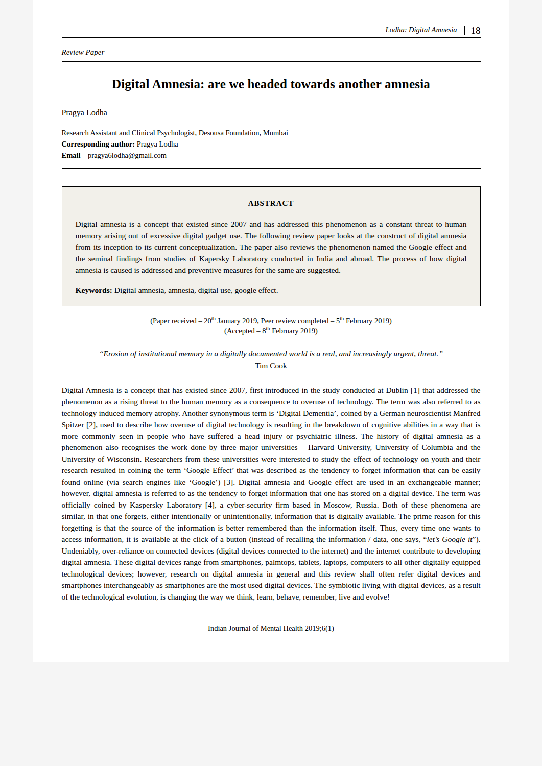Lodha: Digital Amnesia 18
Review Paper
Digital Amnesia: are we headed towards another amnesia
Pragya Lodha
Research Assistant and Clinical Psychologist, Desousa Foundation, Mumbai
Corresponding author: Pragya Lodha
Email – pragya6lodha@gmail.com
ABSTRACT
Digital amnesia is a concept that existed since 2007 and has addressed this phenomenon as a constant threat to human memory arising out of excessive digital gadget use. The following review paper looks at the construct of digital amnesia from its inception to its current conceptualization. The paper also reviews the phenomenon named the Google effect and the seminal findings from studies of Kapersky Laboratory conducted in India and abroad. The process of how digital amnesia is caused is addressed and preventive measures for the same are suggested.
Keywords: Digital amnesia, amnesia, digital use, google effect.
(Paper received – 20th January 2019, Peer review completed – 5th February 2019)
(Accepted – 8th February 2019)
“Erosion of institutional memory in a digitally documented world is a real, and increasingly urgent, threat.” Tim Cook
Digital Amnesia is a concept that has existed since 2007, first introduced in the study conducted at Dublin [1] that addressed the phenomenon as a rising threat to the human memory as a consequence to overuse of technology. The term was also referred to as technology induced memory atrophy. Another synonymous term is ‘Digital Dementia’, coined by a German neuroscientist Manfred Spitzer [2], used to describe how overuse of digital technology is resulting in the breakdown of cognitive abilities in a way that is more commonly seen in people who have suffered a head injury or psychiatric illness. The history of digital amnesia as a phenomenon also recognises the work done by three major universities – Harvard University, University of Columbia and the University of Wisconsin. Researchers from these universities were interested to study the effect of technology on youth and their research resulted in coining the term ‘Google Effect’ that was described as the tendency to forget information that can be easily found online (via search engines like ‘Google’) [3]. Digital amnesia and Google effect are used in an exchangeable manner; however, digital amnesia is referred to as the tendency to forget information that one has stored on a digital device. The term was officially coined by Kaspersky Laboratory [4], a cyber-security firm based in Moscow, Russia. Both of these phenomena are similar, in that one forgets, either intentionally or unintentionally, information that is digitally available. The prime reason for this forgetting is that the source of the information is better remembered than the information itself. Thus, every time one wants to access information, it is available at the click of a button (instead of recalling the information / data, one says, “let’s Google it”). Undeniably, over-reliance on connected devices (digital devices connected to the internet) and the internet contribute to developing digital amnesia. These digital devices range from smartphones, palmtops, tablets, laptops, computers to all other digitally equipped technological devices; however, research on digital amnesia in general and this review shall often refer digital devices and smartphones interchangeably as smartphones are the most used digital devices. The symbiotic living with digital devices, as a result of the technological evolution, is changing the way we think, learn, behave, remember, live and evolve!
Indian Journal of Mental Health 2019;6(1)